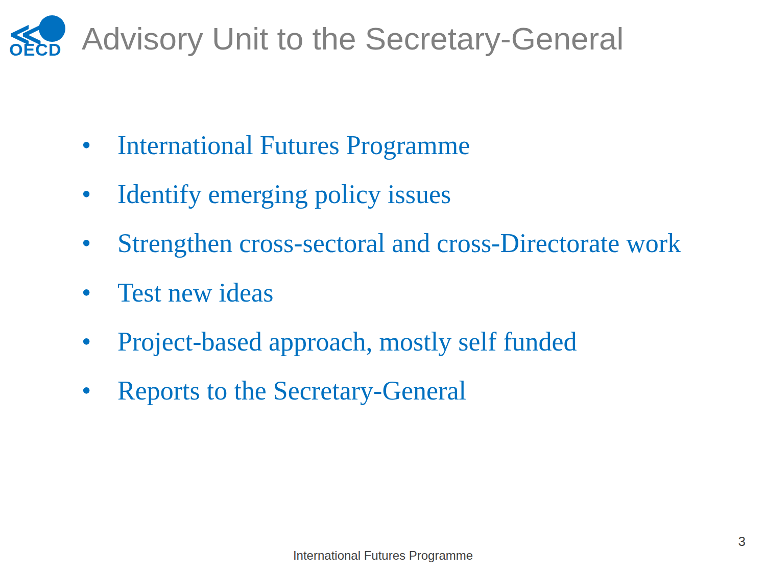≪
OECD
Advisory Unit to the Secretary-General
International Futures Programme
Identify emerging policy issues
Strengthen cross-sectoral and cross-Directorate work
Test new ideas
Project-based approach, mostly self funded
Reports to the Secretary-General
3
International Futures Programme